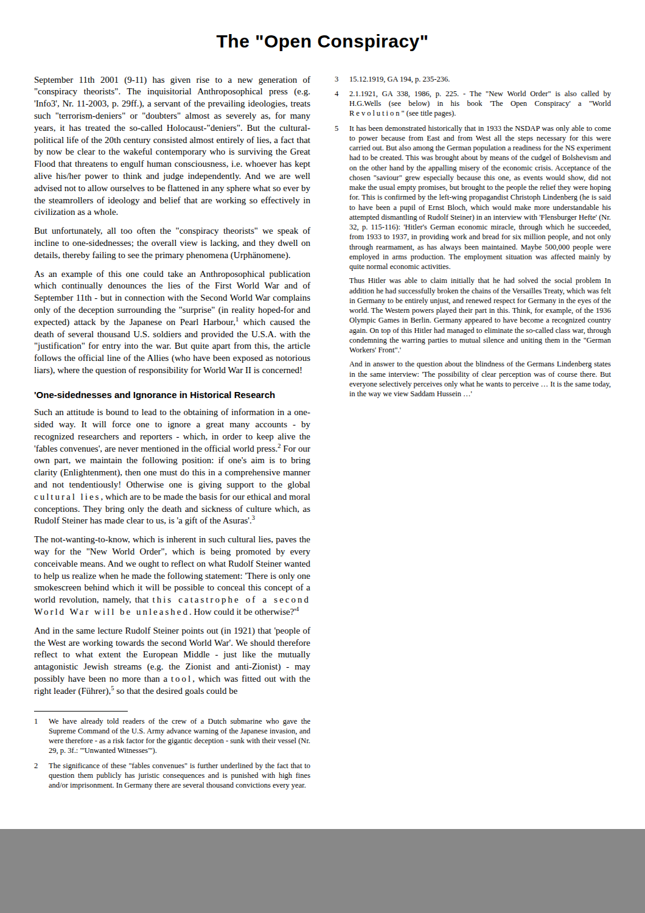The "Open Conspiracy"
September 11th 2001 (9-11) has given rise to a new generation of "conspiracy theorists". The inquisitorial Anthroposophical press (e.g. 'Info3', Nr. 11-2003, p. 29ff.), a servant of the prevailing ideologies, treats such "terrorism-deniers" or "doubters" almost as severely as, for many years, it has treated the so-called Holocaust-"deniers". But the cultural-political life of the 20th century consisted almost entirely of lies, a fact that by now be clear to the wakeful contemporary who is surviving the Great Flood that threatens to engulf human consciousness, i.e. whoever has kept alive his/her power to think and judge independently. And we are well advised not to allow ourselves to be flattened in any sphere what so ever by the steamrollers of ideology and belief that are working so effectively in civilization as a whole.
But unfortunately, all too often the "conspiracy theorists" we speak of incline to one-sidednesses; the overall view is lacking, and they dwell on details, thereby failing to see the primary phenomena (Urphänomene).
As an example of this one could take an Anthroposophical publication which continually denounces the lies of the First World War and of September 11th - but in connection with the Second World War complains only of the deception surrounding the "surprise" (in reality hoped-for and expected) attack by the Japanese on Pearl Harbour,1 which caused the death of several thousand U.S. soldiers and provided the U.S.A. with the "justification" for entry into the war. But quite apart from this, the article follows the official line of the Allies (who have been exposed as notorious liars), where the question of responsibility for World War II is concerned!
'One-sidednesses and Ignorance in Historical Research
Such an attitude is bound to lead to the obtaining of information in a one-sided way. It will force one to ignore a great many accounts - by recognized researchers and reporters - which, in order to keep alive the 'fables convenues', are never mentioned in the official world press.2 For our own part, we maintain the following position: if one's aim is to bring clarity (Enlightenment), then one must do this in a comprehensive manner and not tendentiously! Otherwise one is giving support to the global cultural lies, which are to be made the basis for our ethical and moral conceptions. They bring only the death and sickness of culture which, as Rudolf Steiner has made clear to us, is 'a gift of the Asuras'.3
The not-wanting-to-know, which is inherent in such cultural lies, paves the way for the "New World Order", which is being promoted by every conceivable means. And we ought to reflect on what Rudolf Steiner wanted to help us realize when he made the following statement: 'There is only one smokescreen behind which it will be possible to conceal this concept of a world revolution, namely, that this catastrophe of a second World War will be unleashed. How could it be otherwise?'4
And in the same lecture Rudolf Steiner points out (in 1921) that 'people of the West are working towards the second World War'. We should therefore reflect to what extent the European Middle - just like the mutually antagonistic Jewish streams (e.g. the Zionist and anti-Zionist) - may possibly have been no more than a tool, which was fitted out with the right leader (Führer),5 so that the desired goals could be
1
We have already told readers of the crew of a Dutch submarine who gave the Supreme Command of the U.S. Army advance warning of the Japanese invasion, and were therefore - as a risk factor for the gigantic deception - sunk with their vessel (Nr. 29, p. 3f.: "'Unwanted Witnesses"').
2
The significance of these "fables convenues" is further underlined by the fact that to question them publicly has juristic consequences and is punished with high fines and/or imprisonment. In Germany there are several thousand convictions every year.
3
15.12.1919, GA 194, p. 235-236.
4
2.1.1921, GA 338, 1986, p. 225. - The "New World Order" is also called by H.G.Wells (see below) in his book 'The Open Conspiracy' a "World Revolution" (see title pages).
5
It has been demonstrated historically that in 1933 the NSDAP was only able to come to power because from East and from West all the steps necessary for this were carried out. But also among the German population a readiness for the NS experiment had to be created. This was brought about by means of the cudgel of Bolshevism and on the other hand by the appalling misery of the economic crisis. Acceptance of the chosen "saviour" grew especially because this one, as events would show, did not make the usual empty promises, but brought to the people the relief they were hoping for. This is confirmed by the left-wing propagandist Christoph Lindenberg (he is said to have been a pupil of Ernst Bloch, which would make more understandable his attempted dismantling of Rudolf Steiner) in an interview with 'Flensburger Hefte' (Nr. 32, p. 115-116): 'Hitler's German economic miracle, through which he succeeded, from 1933 to 1937, in providing work and bread for six million people, and not only through rearmament, as has always been maintained. Maybe 500,000 people were employed in arms production. The employment situation was affected mainly by quite normal economic activities.
Thus Hitler was able to claim initially that he had solved the social problem In addition he had successfully broken the chains of the Versailles Treaty, which was felt in Germany to be entirely unjust, and renewed respect for Germany in the eyes of the world. The Western powers played their part in this. Think, for example, of the 1936 Olympic Games in Berlin. Germany appeared to have become a recognized country again. On top of this Hitler had managed to eliminate the so-called class war, through condemning the warring parties to mutual silence and uniting them in the "German Workers' Front".'
And in answer to the question about the blindness of the Germans Lindenberg states in the same interview: 'The possibility of clear perception was of course there. But everyone selectively perceives only what he wants to perceive … It is the same today, in the way we view Saddam Hussein …'